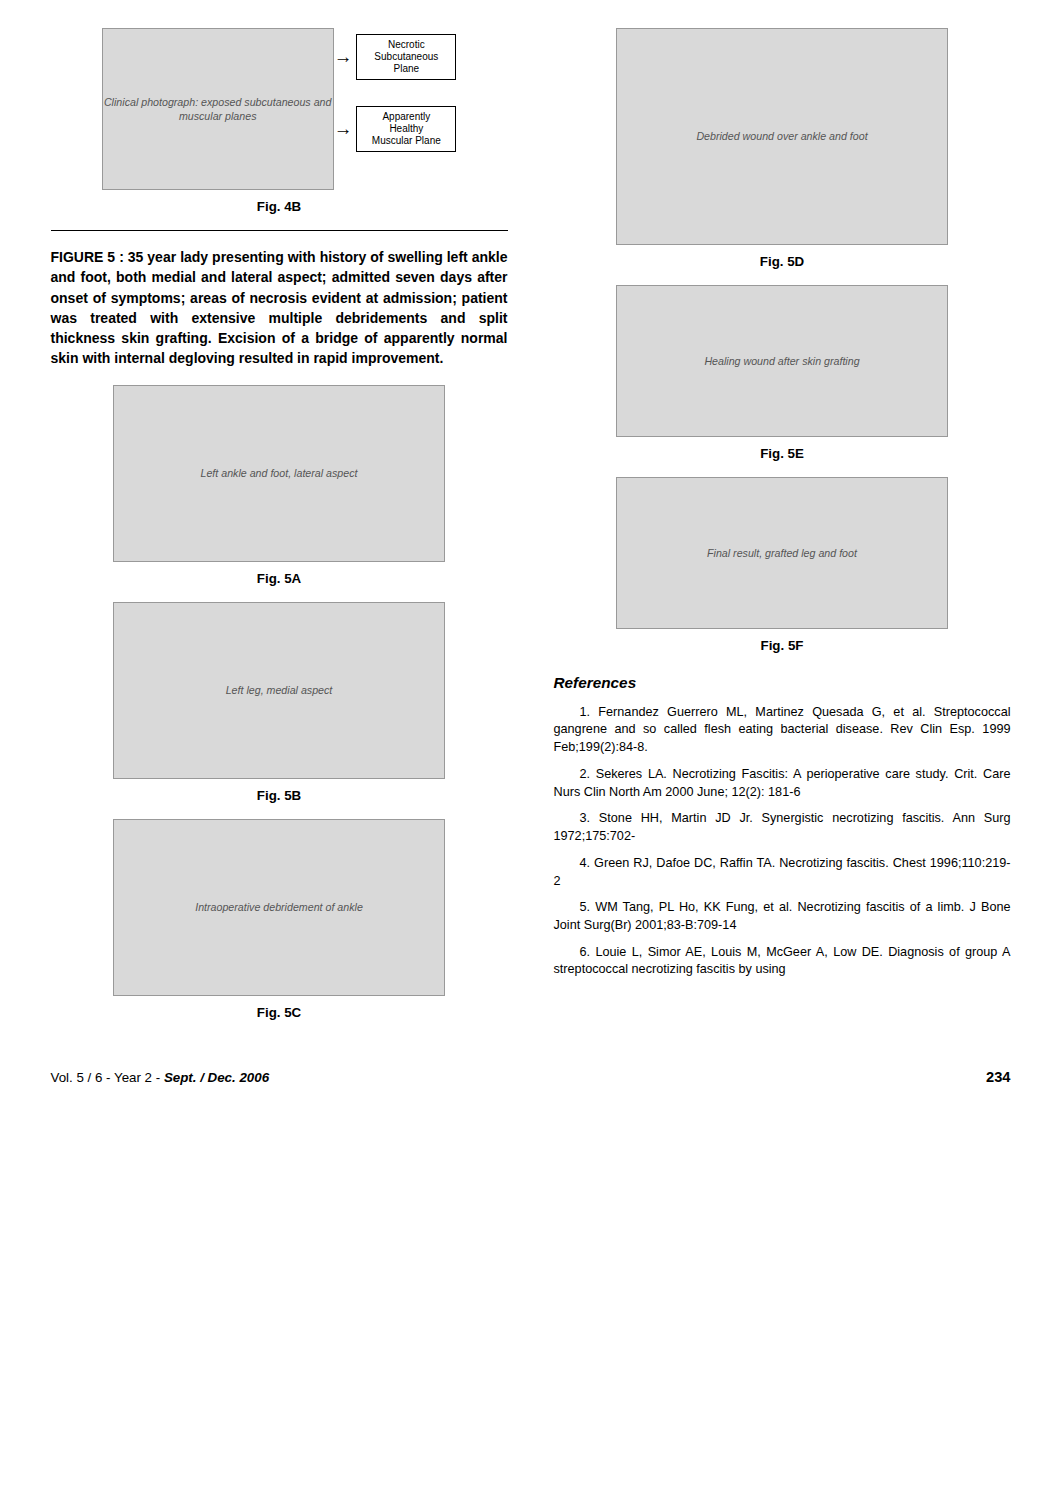Clinical photograph: exposed subcutaneous and muscular planes
→
Necrotic
Subcutaneous
Plane
→
Apparently
Healthy
Muscular Plane
Fig. 4B
FIGURE 5 : 35 year lady presenting with history of swelling left ankle and foot, both medial and lateral aspect; admitted seven days after onset of symptoms; areas of necrosis evident at admission; patient was treated with extensive multiple debridements and split thickness skin grafting. Excision of a bridge of apparently normal skin with internal degloving resulted in rapid improvement.
Left ankle and foot, lateral aspect
Fig. 5A
Left leg, medial aspect
Fig. 5B
Intraoperative debridement of ankle
Fig. 5C
Debrided wound over ankle and foot
Fig. 5D
Healing wound after skin grafting
Fig. 5E
Final result, grafted leg and foot
Fig. 5F
References
Fernandez Guerrero ML, Martinez Quesada G, et al. Streptococcal gangrene and so called flesh eating bacterial disease. Rev Clin Esp. 1999 Feb;199(2):84-8.
Sekeres LA. Necrotizing Fascitis: A perioperative care study. Crit. Care Nurs Clin North Am 2000 June; 12(2): 181-6
Stone HH, Martin JD Jr. Synergistic necrotizing fascitis. Ann Surg 1972;175:702-
Green RJ, Dafoe DC, Raffin TA. Necrotizing fascitis. Chest 1996;110:219-2
WM Tang, PL Ho, KK Fung, et al. Necrotizing fascitis of a limb. J Bone Joint Surg(Br) 2001;83-B:709-14
Louie L, Simor AE, Louis M, McGeer A, Low DE. Diagnosis of group A streptococcal necrotizing fascitis by using
Vol. 5 / 6 - Year 2 - Sept. / Dec. 2006
234